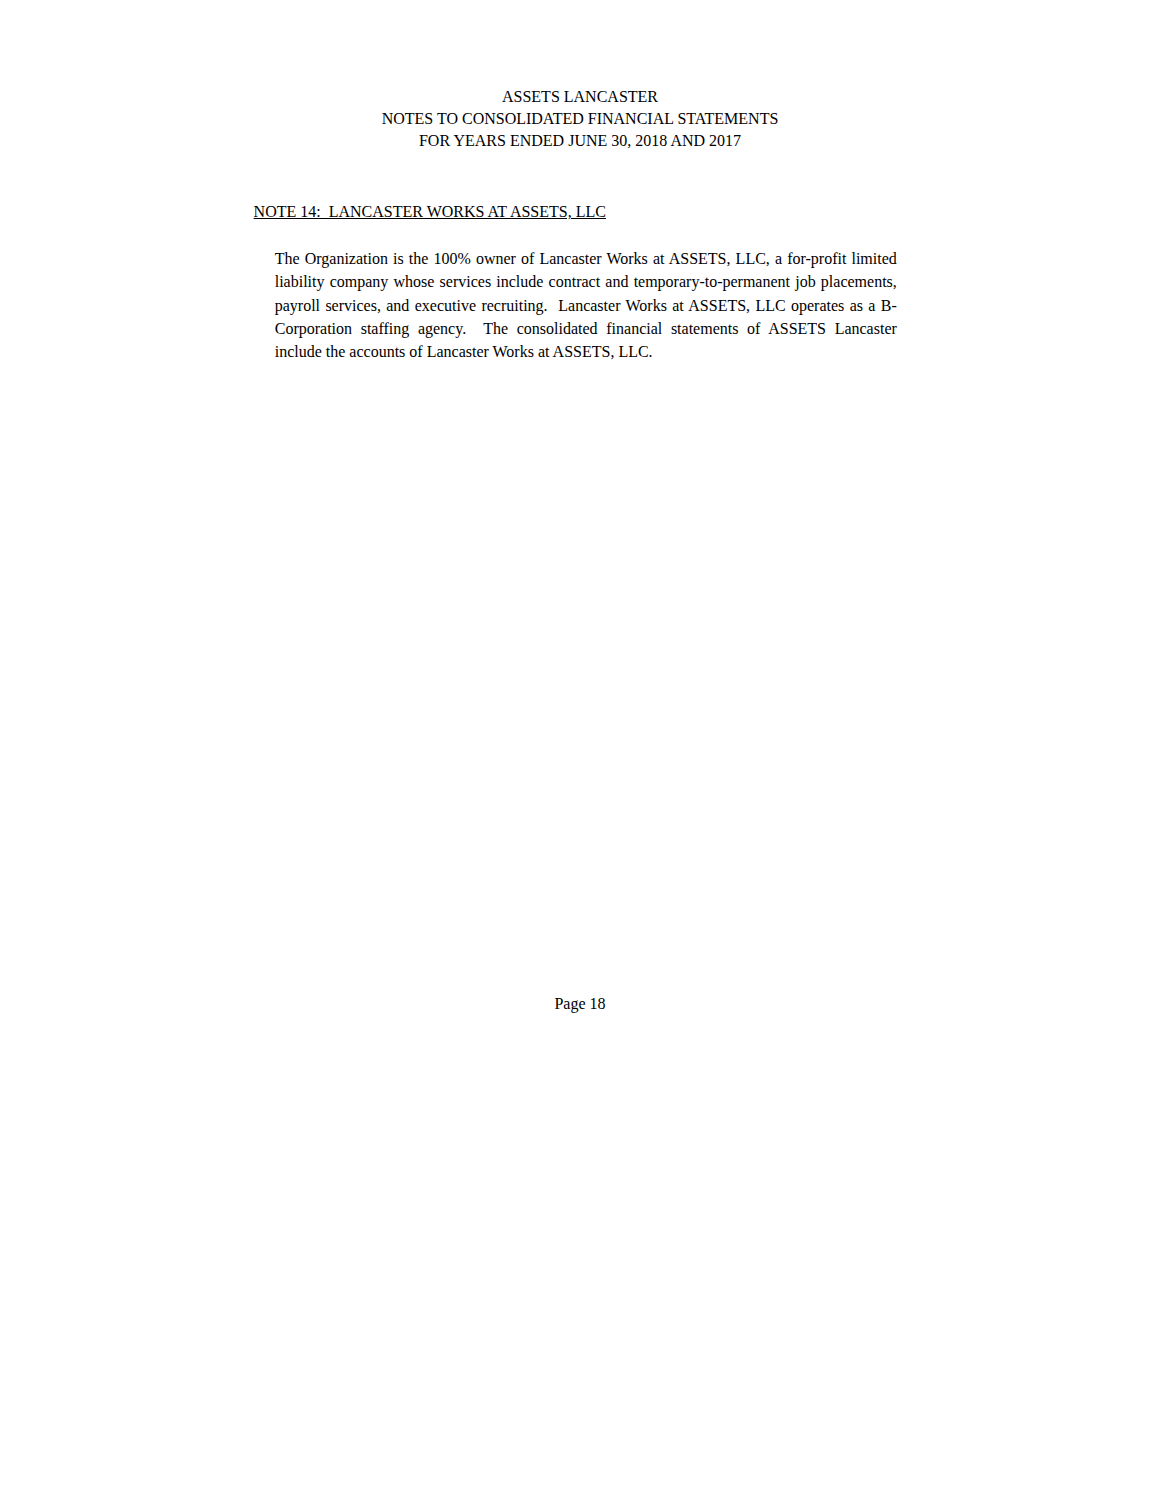ASSETS LANCASTER
NOTES TO CONSOLIDATED FINANCIAL STATEMENTS
FOR YEARS ENDED JUNE 30, 2018 AND 2017
NOTE 14: LANCASTER WORKS AT ASSETS, LLC
The Organization is the 100% owner of Lancaster Works at ASSETS, LLC, a for-profit limited liability company whose services include contract and temporary-to-permanent job placements, payroll services, and executive recruiting. Lancaster Works at ASSETS, LLC operates as a B-Corporation staffing agency. The consolidated financial statements of ASSETS Lancaster include the accounts of Lancaster Works at ASSETS, LLC.
Page 18